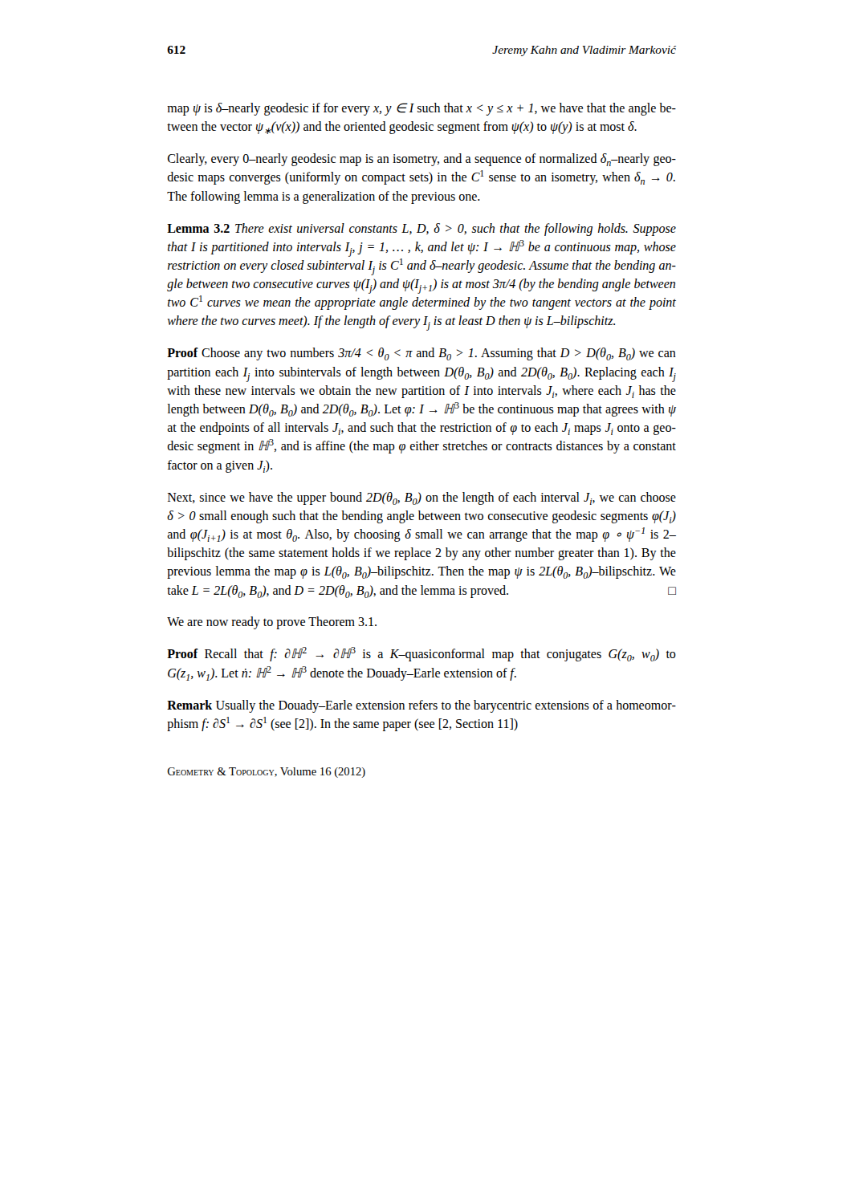612 Jeremy Kahn and Vladimir Marković
map ψ is δ–nearly geodesic if for every x, y ∈ I such that x < y ≤ x + 1, we have that the angle between the vector ψ∗(v(x)) and the oriented geodesic segment from ψ(x) to ψ(y) is at most δ.
Clearly, every 0–nearly geodesic map is an isometry, and a sequence of normalized δn–nearly geodesic maps converges (uniformly on compact sets) in the C1 sense to an isometry, when δn → 0. The following lemma is a generalization of the previous one.
Lemma 3.2 There exist universal constants L, D, δ > 0, such that the following holds. Suppose that I is partitioned into intervals Ij, j = 1, … , k, and let ψ: I → ℍ3 be a continuous map, whose restriction on every closed subinterval Ij is C1 and δ–nearly geodesic. Assume that the bending angle between two consecutive curves ψ(Ij) and ψ(Ij+1) is at most 3π/4 (by the bending angle between two C1 curves we mean the appropriate angle determined by the two tangent vectors at the point where the two curves meet). If the length of every Ij is at least D then ψ is L–bilipschitz.
Proof Choose any two numbers 3π/4 < θ0 < π and B0 > 1. Assuming that D > D(θ0, B0) we can partition each Ij into subintervals of length between D(θ0, B0) and 2D(θ0, B0). Replacing each Ij with these new intervals we obtain the new partition of I into intervals Ji, where each Ji has the length between D(θ0, B0) and 2D(θ0, B0). Let φ: I → ℍ3 be the continuous map that agrees with ψ at the endpoints of all intervals Ji, and such that the restriction of φ to each Ji maps Ji onto a geodesic segment in ℍ3, and is affine (the map φ either stretches or contracts distances by a constant factor on a given Ji).
Next, since we have the upper bound 2D(θ0, B0) on the length of each interval Ji, we can choose δ > 0 small enough such that the bending angle between two consecutive geodesic segments φ(Ji) and φ(Ji+1) is at most θ0. Also, by choosing δ small we can arrange that the map φ ∘ ψ−1 is 2–bilipschitz (the same statement holds if we replace 2 by any other number greater than 1). By the previous lemma the map φ is L(θ0, B0)–bilipschitz. Then the map ψ is 2L(θ0, B0)–bilipschitz. We take L = 2L(θ0, B0), and D = 2D(θ0, B0), and the lemma is proved.□
We are now ready to prove Theorem 3.1.
Proof Recall that f: ∂ℍ2 → ∂ℍ3 is a K–quasiconformal map that conjugates G(z0, w0) to G(z1, w1). Let ṅ: ℍ2 → ℍ3 denote the Douady–Earle extension of f.
Remark Usually the Douady–Earle extension refers to the barycentric extensions of a homeomorphism f: ∂S1 → ∂S1 (see [2]). In the same paper (see [2, Section 11])
Geometry & Topology, Volume 16 (2012)